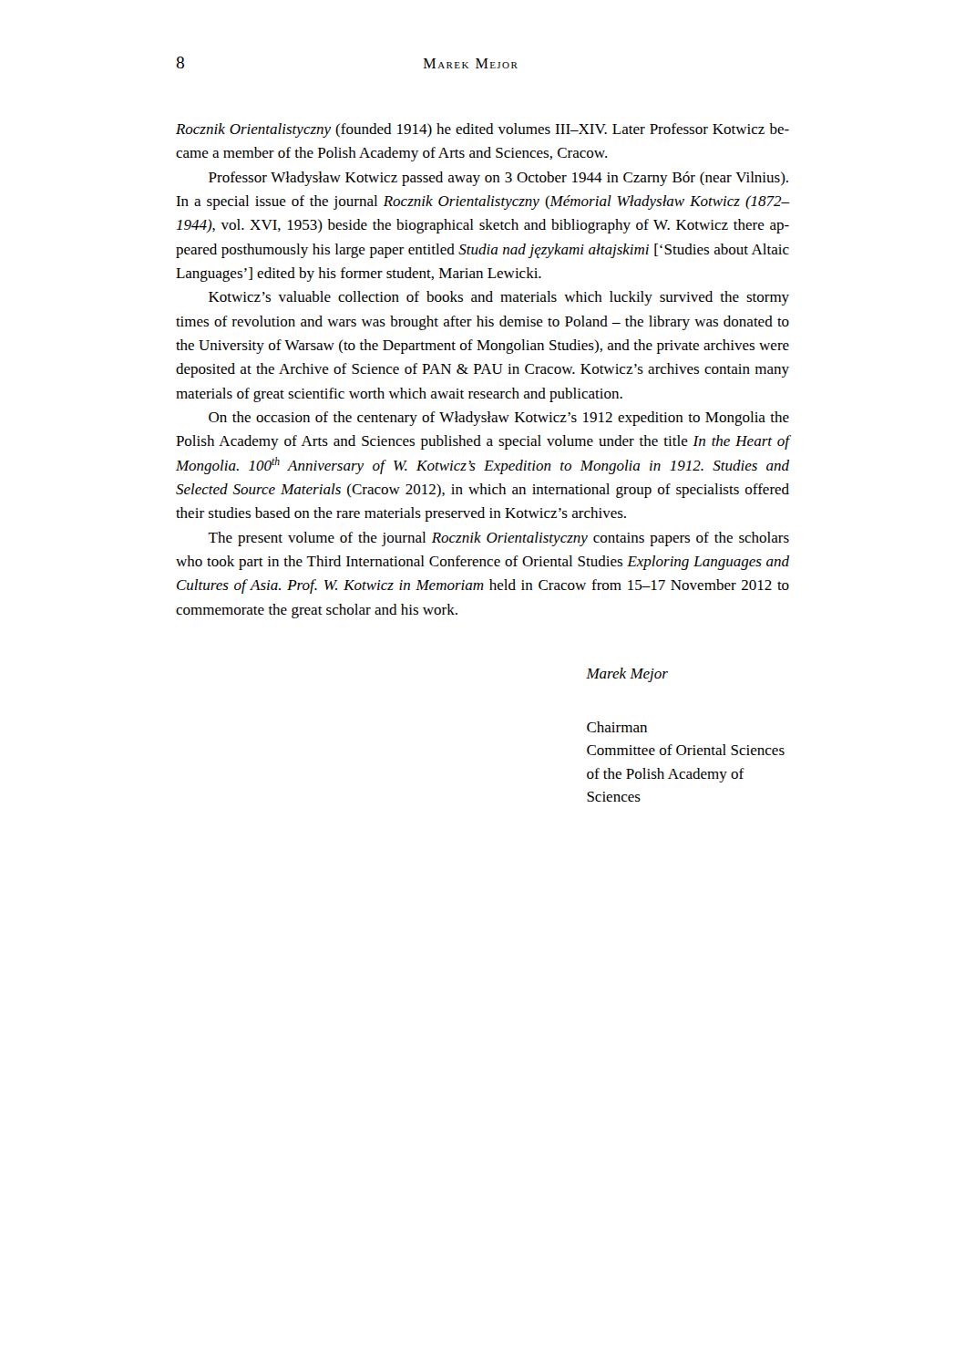8 Marek Mejor
Rocznik Orientalistyczny (founded 1914) he edited volumes III–XIV. Later Professor Kotwicz became a member of the Polish Academy of Arts and Sciences, Cracow.
Professor Władysław Kotwicz passed away on 3 October 1944 in Czarny Bór (near Vilnius). In a special issue of the journal Rocznik Orientalistyczny (Mémorial Władysław Kotwicz (1872–1944), vol. XVI, 1953) beside the biographical sketch and bibliography of W. Kotwicz there appeared posthumously his large paper entitled Studia nad językami ałtajskimi [‘Studies about Altaic Languages’] edited by his former student, Marian Lewicki.
Kotwicz’s valuable collection of books and materials which luckily survived the stormy times of revolution and wars was brought after his demise to Poland – the library was donated to the University of Warsaw (to the Department of Mongolian Studies), and the private archives were deposited at the Archive of Science of PAN & PAU in Cracow. Kotwicz’s archives contain many materials of great scientific worth which await research and publication.
On the occasion of the centenary of Władysław Kotwicz’s 1912 expedition to Mongolia the Polish Academy of Arts and Sciences published a special volume under the title In the Heart of Mongolia. 100th Anniversary of W. Kotwicz’s Expedition to Mongolia in 1912. Studies and Selected Source Materials (Cracow 2012), in which an international group of specialists offered their studies based on the rare materials preserved in Kotwicz’s archives.
The present volume of the journal Rocznik Orientalistyczny contains papers of the scholars who took part in the Third International Conference of Oriental Studies Exploring Languages and Cultures of Asia. Prof. W. Kotwicz in Memoriam held in Cracow from 15–17 November 2012 to commemorate the great scholar and his work.
Marek Mejor
Chairman
Committee of Oriental Sciences
of the Polish Academy of Sciences